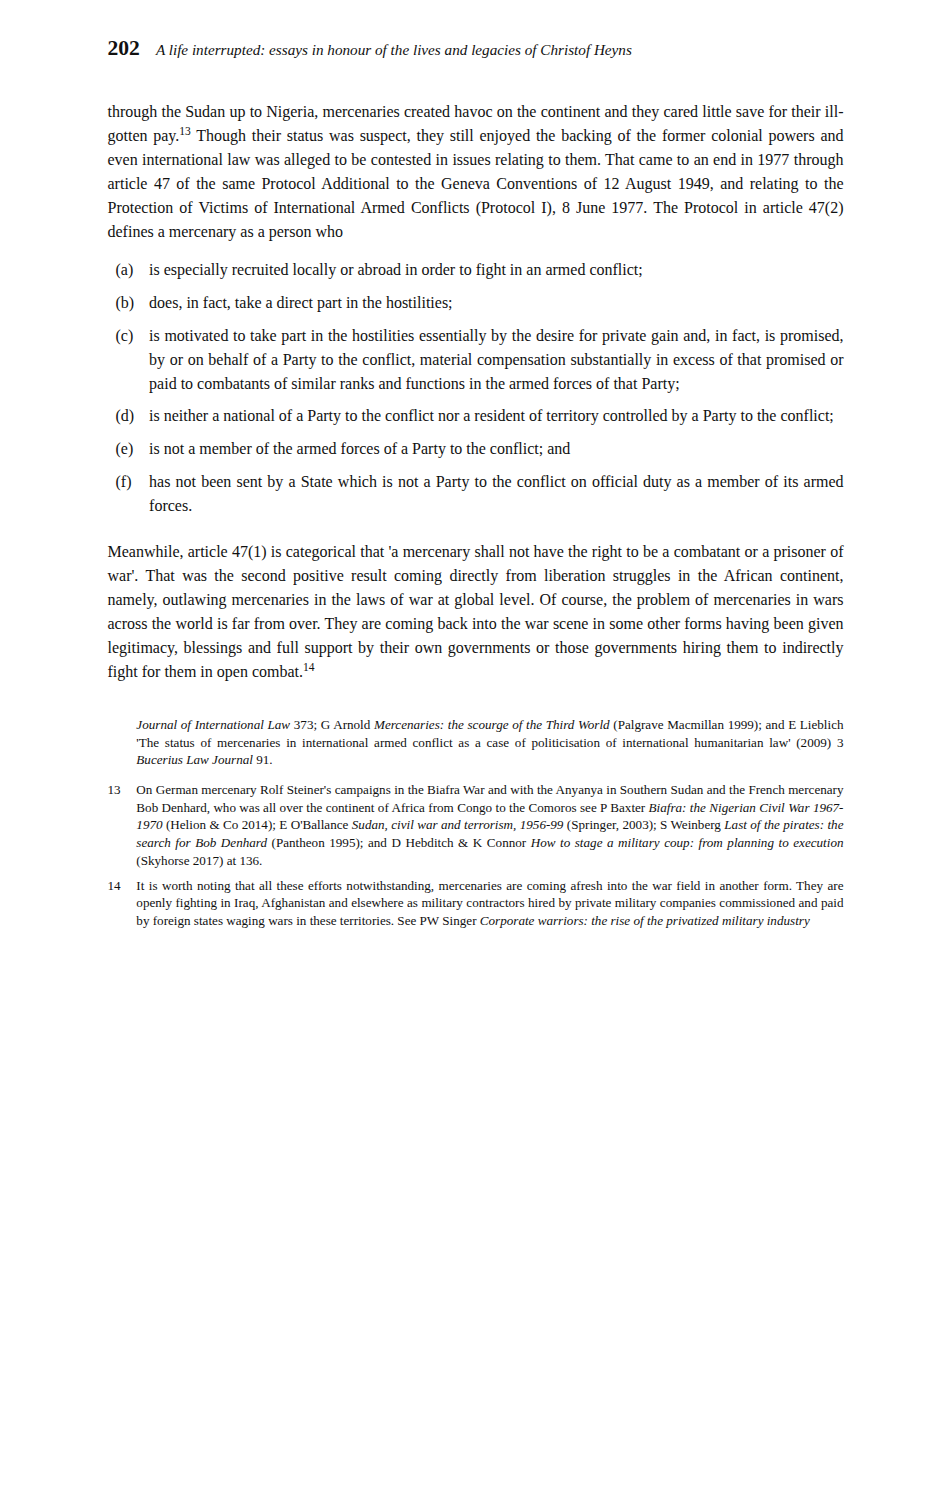202 A life interrupted: essays in honour of the lives and legacies of Christof Heyns
through the Sudan up to Nigeria, mercenaries created havoc on the continent and they cared little save for their ill-gotten pay.13 Though their status was suspect, they still enjoyed the backing of the former colonial powers and even international law was alleged to be contested in issues relating to them. That came to an end in 1977 through article 47 of the same Protocol Additional to the Geneva Conventions of 12 August 1949, and relating to the Protection of Victims of International Armed Conflicts (Protocol I), 8 June 1977. The Protocol in article 47(2) defines a mercenary as a person who
(a) is especially recruited locally or abroad in order to fight in an armed conflict;
(b) does, in fact, take a direct part in the hostilities;
(c) is motivated to take part in the hostilities essentially by the desire for private gain and, in fact, is promised, by or on behalf of a Party to the conflict, material compensation substantially in excess of that promised or paid to combatants of similar ranks and functions in the armed forces of that Party;
(d) is neither a national of a Party to the conflict nor a resident of territory controlled by a Party to the conflict;
(e) is not a member of the armed forces of a Party to the conflict; and
(f) has not been sent by a State which is not a Party to the conflict on official duty as a member of its armed forces.
Meanwhile, article 47(1) is categorical that 'a mercenary shall not have the right to be a combatant or a prisoner of war'. That was the second positive result coming directly from liberation struggles in the African continent, namely, outlawing mercenaries in the laws of war at global level. Of course, the problem of mercenaries in wars across the world is far from over. They are coming back into the war scene in some other forms having been given legitimacy, blessings and full support by their own governments or those governments hiring them to indirectly fight for them in open combat.14
Journal of International Law 373; G Arnold Mercenaries: the scourge of the Third World (Palgrave Macmillan 1999); and E Lieblich 'The status of mercenaries in international armed conflict as a case of politicisation of international humanitarian law' (2009) 3 Bucerius Law Journal 91.
13 On German mercenary Rolf Steiner's campaigns in the Biafra War and with the Anyanya in Southern Sudan and the French mercenary Bob Denhard, who was all over the continent of Africa from Congo to the Comoros see P Baxter Biafra: the Nigerian Civil War 1967-1970 (Helion & Co 2014); E O'Ballance Sudan, civil war and terrorism, 1956-99 (Springer, 2003); S Weinberg Last of the pirates: the search for Bob Denhard (Pantheon 1995); and D Hebditch & K Connor How to stage a military coup: from planning to execution (Skyhorse 2017) at 136.
14 It is worth noting that all these efforts notwithstanding, mercenaries are coming afresh into the war field in another form. They are openly fighting in Iraq, Afghanistan and elsewhere as military contractors hired by private military companies commissioned and paid by foreign states waging wars in these territories. See PW Singer Corporate warriors: the rise of the privatized military industry